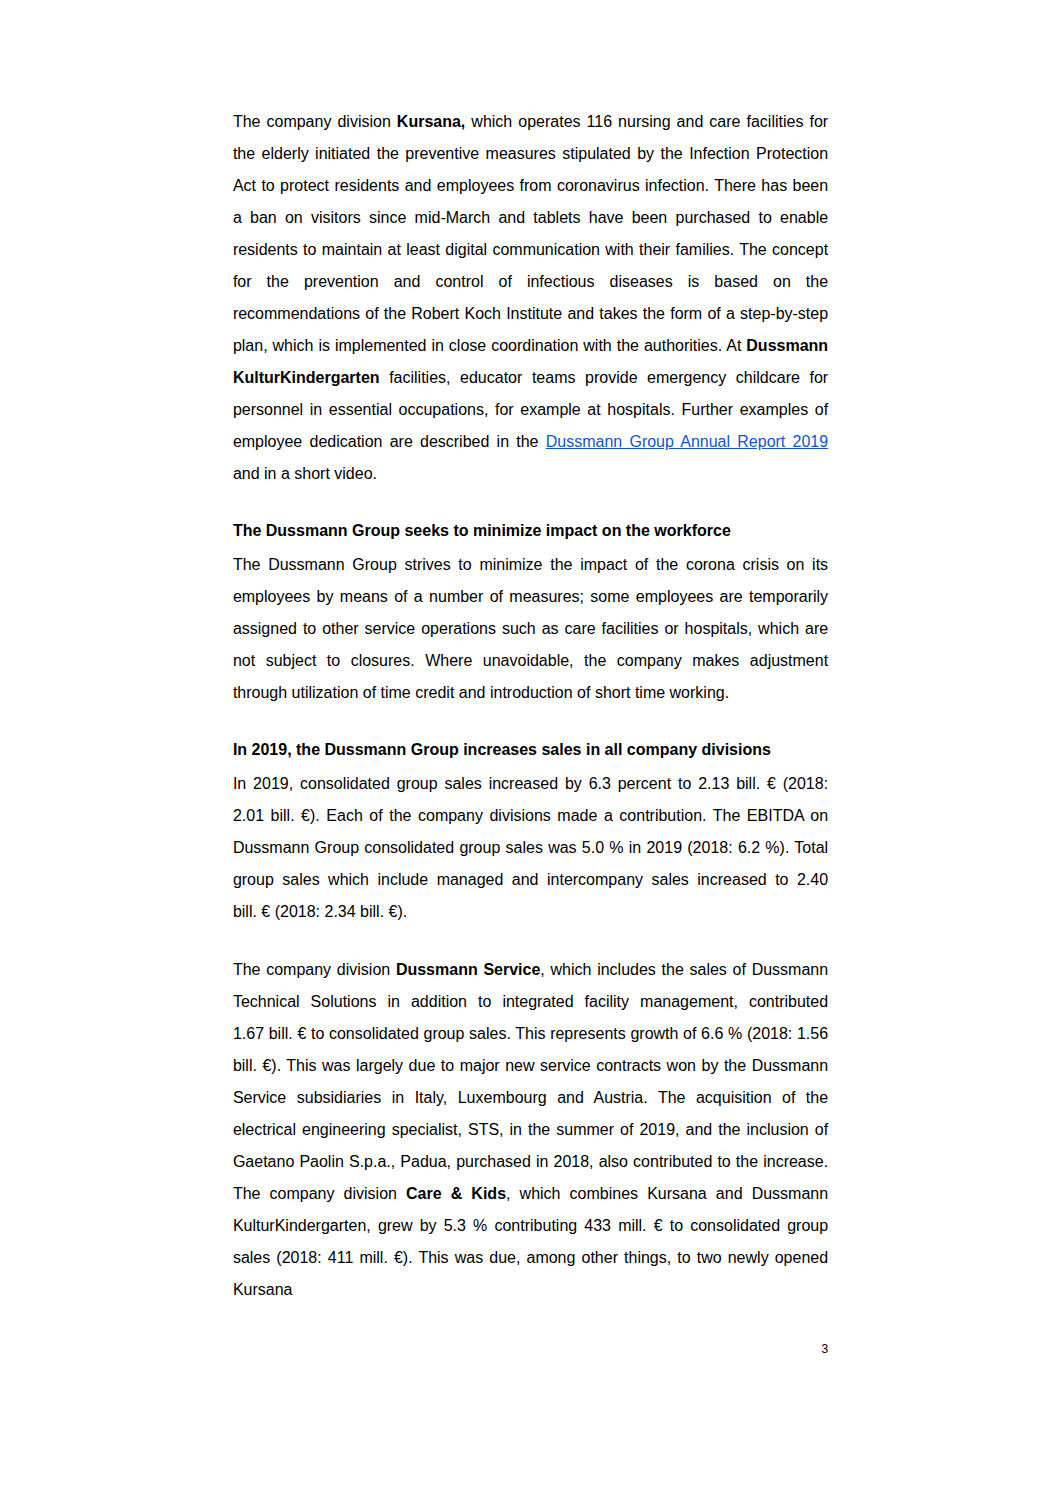The company division Kursana, which operates 116 nursing and care facilities for the elderly initiated the preventive measures stipulated by the Infection Protection Act to protect residents and employees from coronavirus infection. There has been a ban on visitors since mid-March and tablets have been purchased to enable residents to maintain at least digital communication with their families. The concept for the prevention and control of infectious diseases is based on the recommendations of the Robert Koch Institute and takes the form of a step-by-step plan, which is implemented in close coordination with the authorities. At Dussmann KulturKindergarten facilities, educator teams provide emergency childcare for personnel in essential occupations, for example at hospitals. Further examples of employee dedication are described in the Dussmann Group Annual Report 2019 and in a short video.
The Dussmann Group seeks to minimize impact on the workforce
The Dussmann Group strives to minimize the impact of the corona crisis on its employees by means of a number of measures; some employees are temporarily assigned to other service operations such as care facilities or hospitals, which are not subject to closures. Where unavoidable, the company makes adjustment through utilization of time credit and introduction of short time working.
In 2019, the Dussmann Group increases sales in all company divisions
In 2019, consolidated group sales increased by 6.3 percent to 2.13 bill. € (2018: 2.01 bill. €). Each of the company divisions made a contribution. The EBITDA on Dussmann Group consolidated group sales was 5.0 % in 2019 (2018: 6.2 %). Total group sales which include managed and intercompany sales increased to 2.40 bill. € (2018: 2.34 bill. €).
The company division Dussmann Service, which includes the sales of Dussmann Technical Solutions in addition to integrated facility management, contributed 1.67 bill. € to consolidated group sales. This represents growth of 6.6 % (2018: 1.56 bill. €). This was largely due to major new service contracts won by the Dussmann Service subsidiaries in Italy, Luxembourg and Austria. The acquisition of the electrical engineering specialist, STS, in the summer of 2019, and the inclusion of Gaetano Paolin S.p.a., Padua, purchased in 2018, also contributed to the increase. The company division Care & Kids, which combines Kursana and Dussmann KulturKindergarten, grew by 5.3 % contributing 433 mill. € to consolidated group sales (2018: 411 mill. €). This was due, among other things, to two newly opened Kursana
3